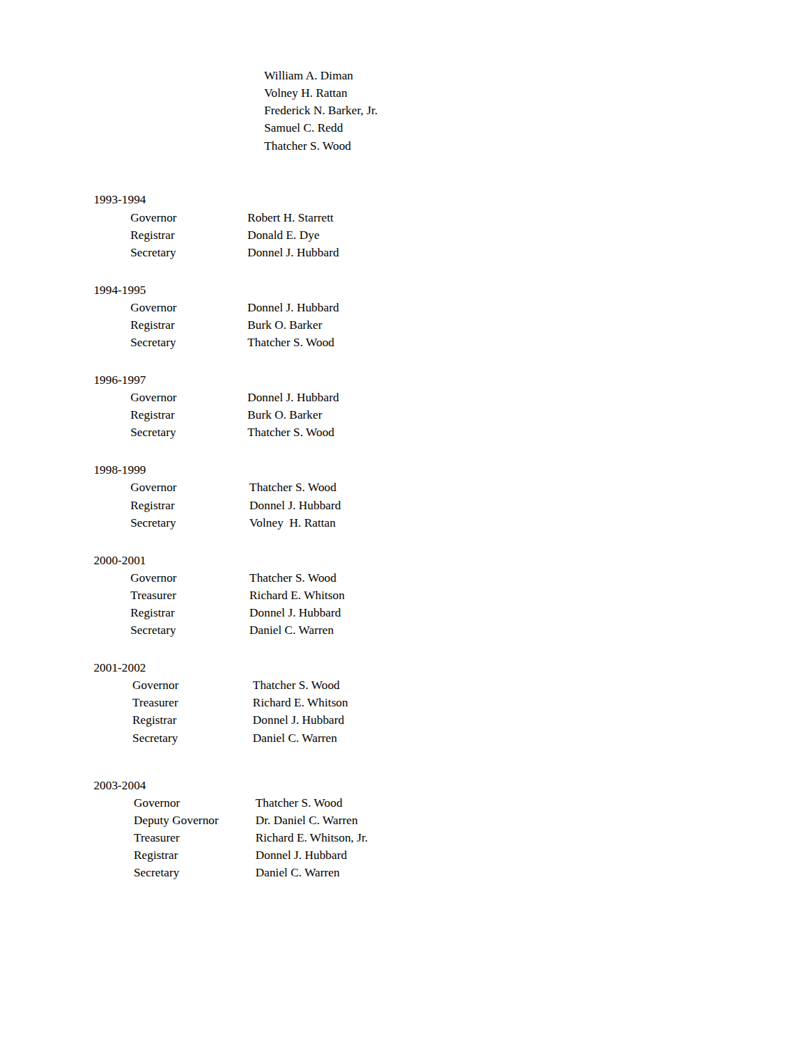William A. Diman
Volney H. Rattan
Frederick N. Barker, Jr.
Samuel C. Redd
Thatcher S. Wood
1993-1994
| Governor | Robert H. Starrett |
| Registrar | Donald E. Dye |
| Secretary | Donnel J. Hubbard |
1994-1995
| Governor | Donnel J. Hubbard |
| Registrar | Burk O. Barker |
| Secretary | Thatcher S. Wood |
1996-1997
| Governor | Donnel J. Hubbard |
| Registrar | Burk O. Barker |
| Secretary | Thatcher S. Wood |
1998-1999
| Governor | Thatcher S. Wood |
| Registrar | Donnel J. Hubbard |
| Secretary | Volney H. Rattan |
2000-2001
| Governor | Thatcher S. Wood |
| Treasurer | Richard E. Whitson |
| Registrar | Donnel J. Hubbard |
| Secretary | Daniel C. Warren |
2001-2002
| Governor | Thatcher S. Wood |
| Treasurer | Richard E. Whitson |
| Registrar | Donnel J. Hubbard |
| Secretary | Daniel C. Warren |
2003-2004
| Governor | Thatcher S. Wood |
| Deputy Governor | Dr. Daniel C. Warren |
| Treasurer | Richard E. Whitson, Jr. |
| Registrar | Donnel J. Hubbard |
| Secretary | Daniel C. Warren |